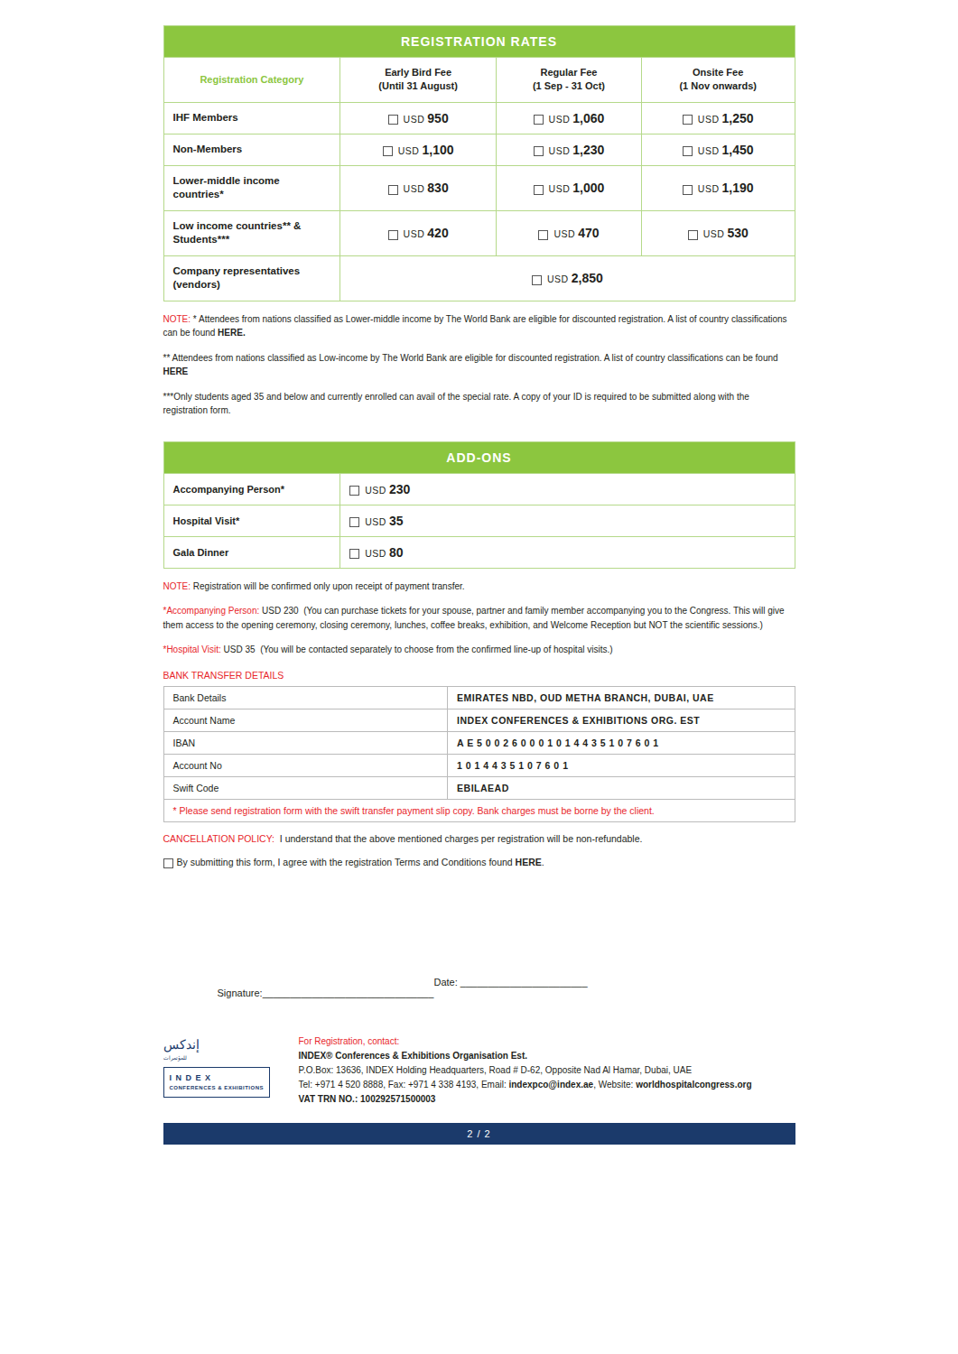| REGISTRATION RATES |
| Registration Category | Early Bird Fee (Until 31 August) | Regular Fee (1 Sep - 31 Oct) | Onsite Fee (1 Nov onwards) |
| IHF Members | USD 950 | USD 1,060 | USD 1,250 |
| Non-Members | USD 1,100 | USD 1,230 | USD 1,450 |
| Lower-middle income countries* | USD 830 | USD 1,000 | USD 1,190 |
| Low income countries** & Students*** | USD 420 | USD 470 | USD 530 |
| Company representatives (vendors) | USD 2,850 |
NOTE: * Attendees from nations classified as Lower-middle income by The World Bank are eligible for discounted registration. A list of country classifications can be found HERE.
** Attendees from nations classified as Low-income by The World Bank are eligible for discounted registration. A list of country classifications can be found HERE
***Only students aged 35 and below and currently enrolled can avail of the special rate. A copy of your ID is required to be submitted along with the registration form.
| ADD-ONS |
| Accompanying Person* | USD 230 |
| Hospital Visit* | USD 35 |
| Gala Dinner | USD 80 |
NOTE: Registration will be confirmed only upon receipt of payment transfer.
*Accompanying Person: USD 230 (You can purchase tickets for your spouse, partner and family member accompanying you to the Congress. This will give them access to the opening ceremony, closing ceremony, lunches, coffee breaks, exhibition, and Welcome Reception but NOT the scientific sessions.)
*Hospital Visit: USD 35 (You will be contacted separately to choose from the confirmed line-up of hospital visits.)
BANK TRANSFER DETAILS
| Bank Details | EMIRATES NBD, OUD METHA BRANCH, DUBAI, UAE |
| Account Name | INDEX CONFERENCES & EXHIBITIONS ORG. EST |
| IBAN | A E 5 0 0 2 6 0 0 0 1 0 1 4 4 3 5 1 0 7 6 0 1 |
| Account No | 1 0 1 4 4 3 5 1 0 7 6 0 1 |
| Swift Code | EBILAEAD |
| * Please send registration form with the swift transfer payment slip copy. Bank charges must be borne by the client. |
CANCELLATION POLICY: I understand that the above mentioned charges per registration will be non-refundable.
By submitting this form, I agree with the registration Terms and Conditions found HERE.
Date: _______________________ Signature:_______________________________
إندكس للمؤتمرات
I N D E XCONFERENCES & EXHIBITIONS
For Registration, contact:
INDEX® Conferences & Exhibitions Organisation Est.
P.O.Box: 13636, INDEX Holding Headquarters, Road # D-62, Opposite Nad Al Hamar, Dubai, UAE
Tel: +971 4 520 8888, Fax: +971 4 338 4193, Email: indexpco@index.ae, Website: worldhospitalcongress.org
VAT TRN NO.: 100292571500003
2 / 2